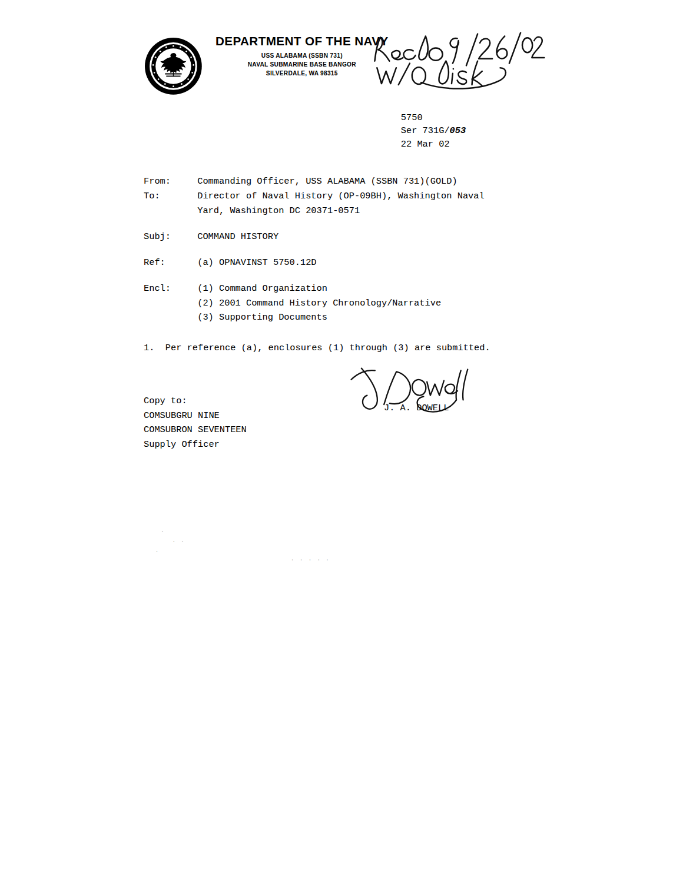DEPARTMENT OF THE NAVY
USS ALABAMA (SSBN 731)
NAVAL SUBMARINE BASE BANGOR
SILVERDALE, WA 98315
5750 Ser 731G/053 22 Mar 02
From:
Commanding Officer, USS ALABAMA (SSBN 731)(GOLD)
To:
Director of Naval History (OP-09BH), Washington Naval
Yard, Washington DC 20371-0571
Subj:
COMMAND HISTORY
Ref:
(a) OPNAVINST 5750.12D
Encl:
(1) Command Organization
(2) 2001 Command History Chronology/Narrative
(3) Supporting Documents
1. Per reference (a), enclosures (1) through (3) are submitted.
J. A. DOWELL
Copy to:
COMSUBGRU NINE
COMSUBRON SEVENTEEN
Supply Officer
. . . . . . . . .